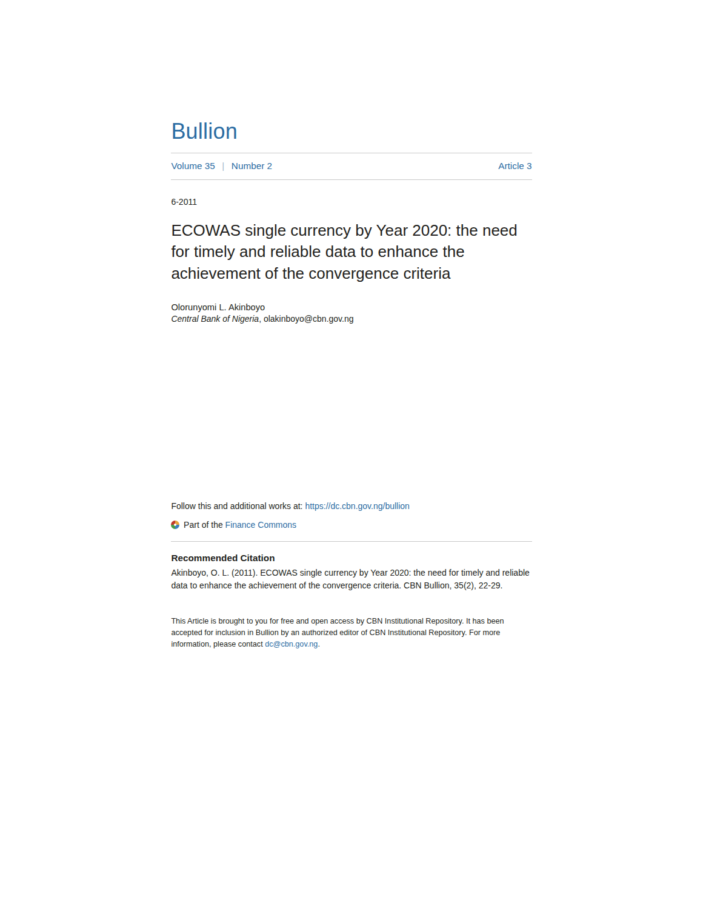Bullion
Volume 35 | Number 2
Article 3
6-2011
ECOWAS single currency by Year 2020: the need for timely and reliable data to enhance the achievement of the convergence criteria
Olorunyomi L. Akinboyo
Central Bank of Nigeria, olakinboyo@cbn.gov.ng
Follow this and additional works at: https://dc.cbn.gov.ng/bullion
Part of the Finance Commons
Recommended Citation
Akinboyo, O. L. (2011). ECOWAS single currency by Year 2020: the need for timely and reliable data to enhance the achievement of the convergence criteria. CBN Bullion, 35(2), 22-29.
This Article is brought to you for free and open access by CBN Institutional Repository. It has been accepted for inclusion in Bullion by an authorized editor of CBN Institutional Repository. For more information, please contact dc@cbn.gov.ng.